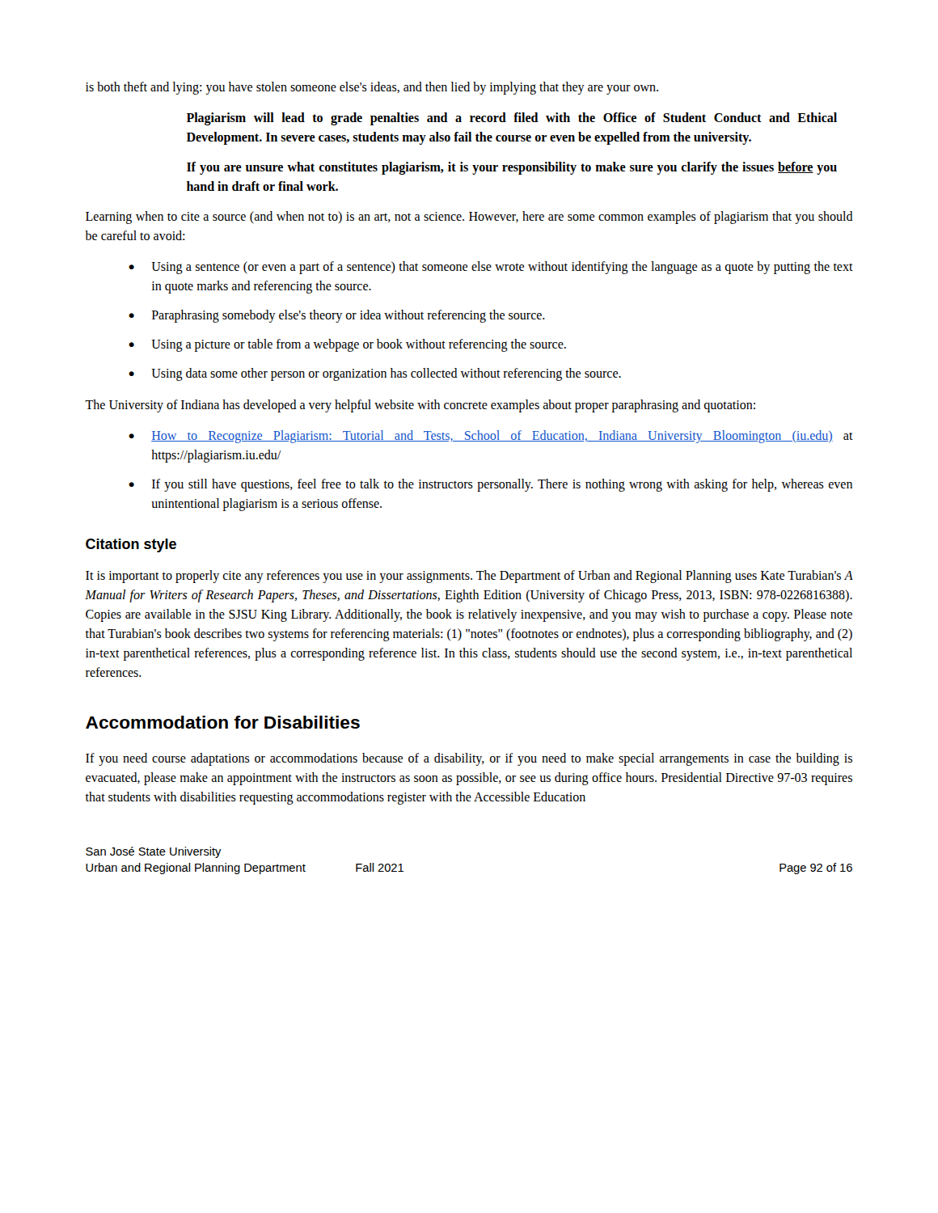is both theft and lying: you have stolen someone else's ideas, and then lied by implying that they are your own.
Plagiarism will lead to grade penalties and a record filed with the Office of Student Conduct and Ethical Development. In severe cases, students may also fail the course or even be expelled from the university.
If you are unsure what constitutes plagiarism, it is your responsibility to make sure you clarify the issues before you hand in draft or final work.
Learning when to cite a source (and when not to) is an art, not a science. However, here are some common examples of plagiarism that you should be careful to avoid:
Using a sentence (or even a part of a sentence) that someone else wrote without identifying the language as a quote by putting the text in quote marks and referencing the source.
Paraphrasing somebody else's theory or idea without referencing the source.
Using a picture or table from a webpage or book without referencing the source.
Using data some other person or organization has collected without referencing the source.
The University of Indiana has developed a very helpful website with concrete examples about proper paraphrasing and quotation:
How to Recognize Plagiarism: Tutorial and Tests, School of Education, Indiana University Bloomington (iu.edu) at https://plagiarism.iu.edu/
If you still have questions, feel free to talk to the instructors personally. There is nothing wrong with asking for help, whereas even unintentional plagiarism is a serious offense.
Citation style
It is important to properly cite any references you use in your assignments. The Department of Urban and Regional Planning uses Kate Turabian's A Manual for Writers of Research Papers, Theses, and Dissertations, Eighth Edition (University of Chicago Press, 2013, ISBN: 978-0226816388). Copies are available in the SJSU King Library. Additionally, the book is relatively inexpensive, and you may wish to purchase a copy. Please note that Turabian's book describes two systems for referencing materials: (1) "notes" (footnotes or endnotes), plus a corresponding bibliography, and (2) in-text parenthetical references, plus a corresponding reference list. In this class, students should use the second system, i.e., in-text parenthetical references.
Accommodation for Disabilities
If you need course adaptations or accommodations because of a disability, or if you need to make special arrangements in case the building is evacuated, please make an appointment with the instructors as soon as possible, or see us during office hours. Presidential Directive 97-03 requires that students with disabilities requesting accommodations register with the Accessible Education
San José State University
Urban and Regional Planning Department Fall 2021 Page 92 of 16